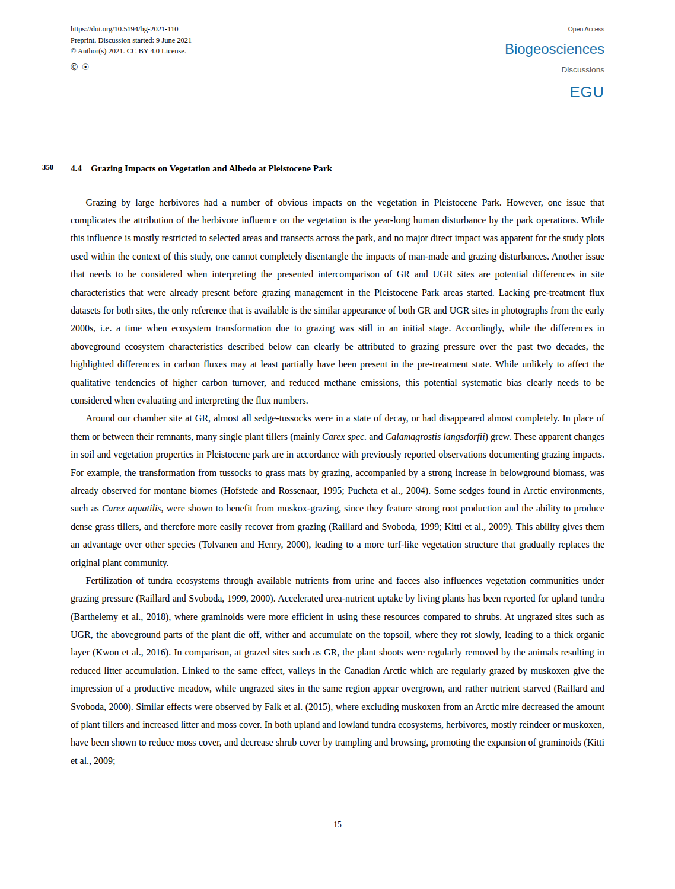https://doi.org/10.5194/bg-2021-110
Preprint. Discussion started: 9 June 2021
© Author(s) 2021. CC BY 4.0 License.
Ⓒ ☉
Open Access
Biogeosciences
Discussions
EGU
3504.4 Grazing Impacts on Vegetation and Albedo at Pleistocene Park
Grazing by large herbivores had a number of obvious impacts on the vegetation in Pleistocene Park. However, one issue that complicates the attribution of the herbivore influence on the vegetation is the year-long human disturbance by the park operations. While this influence is mostly restricted to selected areas and transects across the park, and no major direct impact was apparent for the study plots used within the context of this study, one cannot completely disentangle the impacts of man-made and grazing disturbances. Another issue that needs to be considered when interpreting the presented intercomparison of GR and UGR sites are potential differences in site characteristics that were already present before grazing management in the Pleistocene Park areas started. Lacking pre-treatment flux datasets for both sites, the only reference that is available is the similar appearance of both GR and UGR sites in photographs from the early 2000s, i.e. a time when ecosystem transformation due to grazing was still in an initial stage. Accordingly, while the differences in aboveground ecosystem characteristics described below can clearly be attributed to grazing pressure over the past two decades, the highlighted differences in carbon fluxes may at least partially have been present in the pre-treatment state. While unlikely to affect the qualitative tendencies of higher carbon turnover, and reduced methane emissions, this potential systematic bias clearly needs to be considered when evaluating and interpreting the flux numbers.
Around our chamber site at GR, almost all sedge-tussocks were in a state of decay, or had disappeared almost completely. In place of them or between their remnants, many single plant tillers (mainly Carex spec. and Calamagrostis langsdorfii) grew. These apparent changes in soil and vegetation properties in Pleistocene park are in accordance with previously reported observations documenting grazing impacts. For example, the transformation from tussocks to grass mats by grazing, accompanied by a strong increase in belowground biomass, was already observed for montane biomes (Hofstede and Rossenaar, 1995; Pucheta et al., 2004). Some sedges found in Arctic environments, such as Carex aquatilis, were shown to benefit from muskox-grazing, since they feature strong root production and the ability to produce dense grass tillers, and therefore more easily recover from grazing (Raillard and Svoboda, 1999; Kitti et al., 2009). This ability gives them an advantage over other species (Tolvanen and Henry, 2000), leading to a more turf-like vegetation structure that gradually replaces the original plant community.
Fertilization of tundra ecosystems through available nutrients from urine and faeces also influences vegetation communities under grazing pressure (Raillard and Svoboda, 1999, 2000). Accelerated urea-nutrient uptake by living plants has been reported for upland tundra (Barthelemy et al., 2018), where graminoids were more efficient in using these resources compared to shrubs. At ungrazed sites such as UGR, the aboveground parts of the plant die off, wither and accumulate on the topsoil, where they rot slowly, leading to a thick organic layer (Kwon et al., 2016). In comparison, at grazed sites such as GR, the plant shoots were regularly removed by the animals resulting in reduced litter accumulation. Linked to the same effect, valleys in the Canadian Arctic which are regularly grazed by muskoxen give the impression of a productive meadow, while ungrazed sites in the same region appear overgrown, and rather nutrient starved (Raillard and Svoboda, 2000). Similar effects were observed by Falk et al. (2015), where excluding muskoxen from an Arctic mire decreased the amount of plant tillers and increased litter and moss cover. In both upland and lowland tundra ecosystems, herbivores, mostly reindeer or muskoxen, have been shown to reduce moss cover, and decrease shrub cover by trampling and browsing, promoting the expansion of graminoids (Kitti et al., 2009;
15